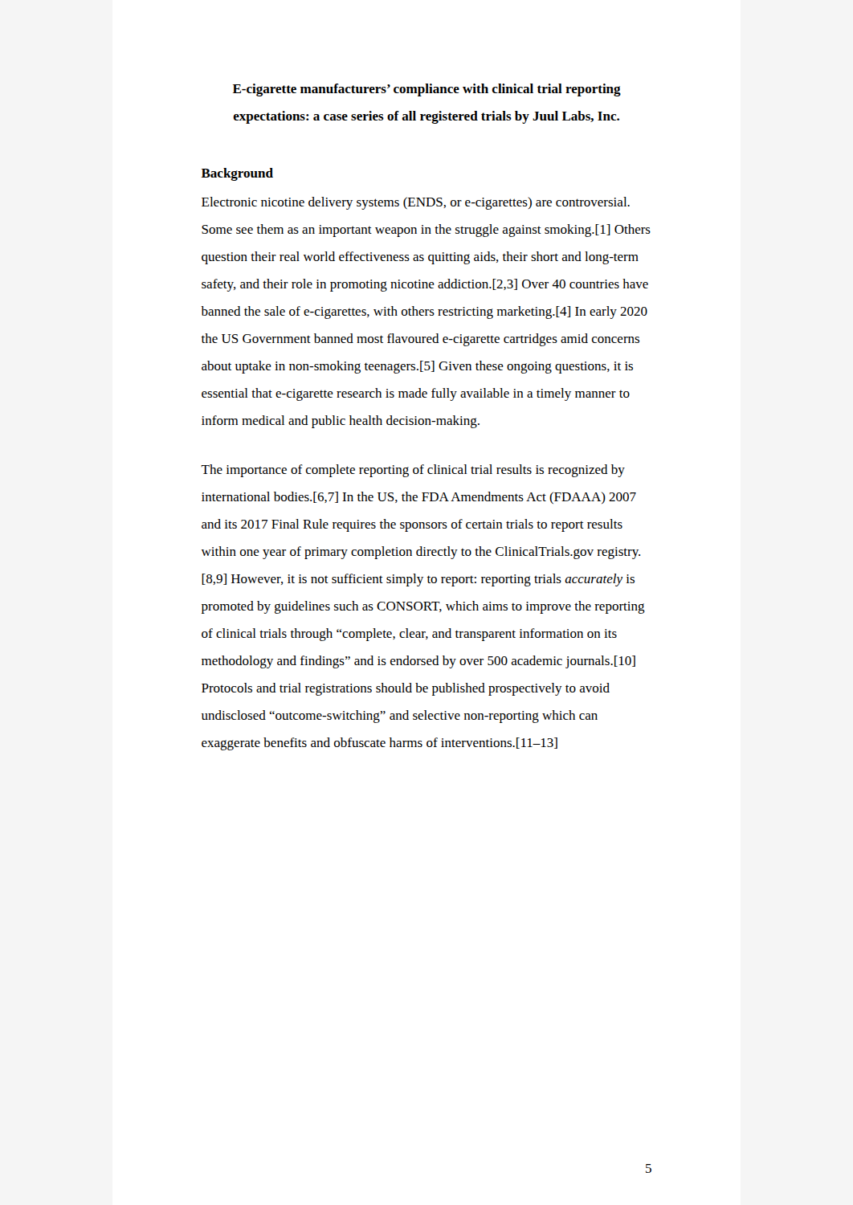E-cigarette manufacturers’ compliance with clinical trial reporting expectations: a case series of all registered trials by Juul Labs, Inc.
Background
Electronic nicotine delivery systems (ENDS, or e-cigarettes) are controversial. Some see them as an important weapon in the struggle against smoking.[1] Others question their real world effectiveness as quitting aids, their short and long-term safety, and their role in promoting nicotine addiction.[2,3] Over 40 countries have banned the sale of e-cigarettes, with others restricting marketing.[4] In early 2020 the US Government banned most flavoured e-cigarette cartridges amid concerns about uptake in non-smoking teenagers.[5] Given these ongoing questions, it is essential that e-cigarette research is made fully available in a timely manner to inform medical and public health decision-making.
The importance of complete reporting of clinical trial results is recognized by international bodies.[6,7] In the US, the FDA Amendments Act (FDAAA) 2007 and its 2017 Final Rule requires the sponsors of certain trials to report results within one year of primary completion directly to the ClinicalTrials.gov registry.[8,9] However, it is not sufficient simply to report: reporting trials accurately is promoted by guidelines such as CONSORT, which aims to improve the reporting of clinical trials through “complete, clear, and transparent information on its methodology and findings” and is endorsed by over 500 academic journals.[10] Protocols and trial registrations should be published prospectively to avoid undisclosed “outcome-switching” and selective non-reporting which can exaggerate benefits and obfuscate harms of interventions.[11–13]
5